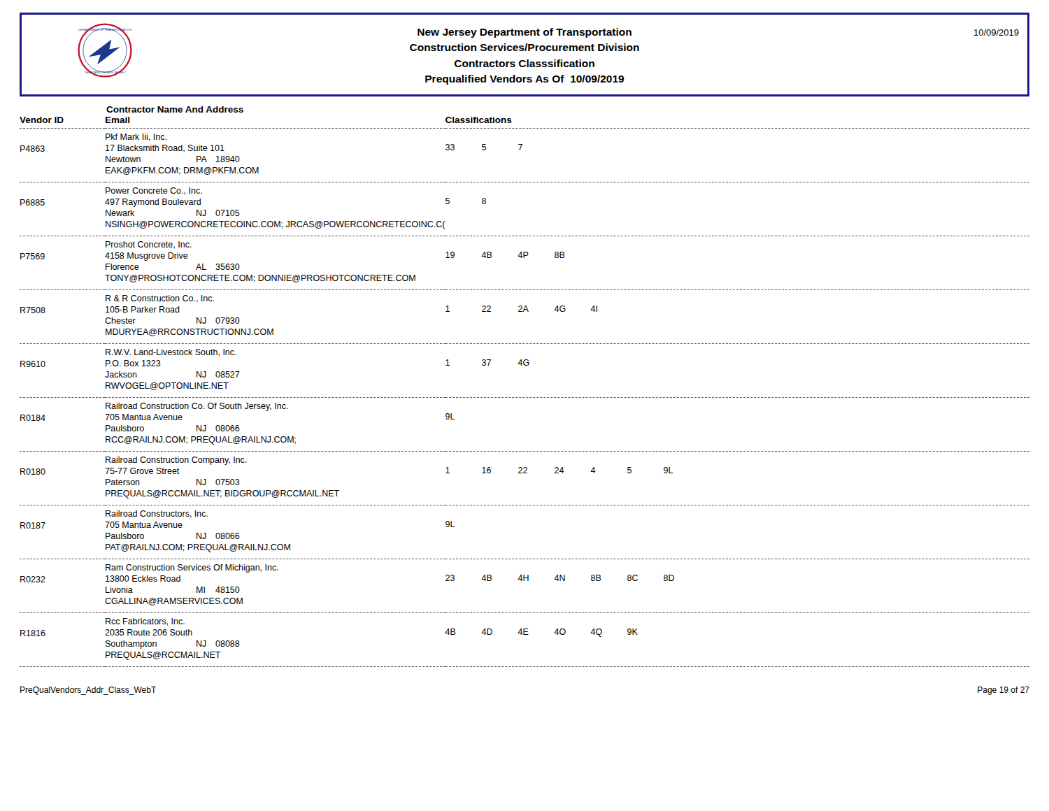DEPARTMENT OF TRANSPORTATION THE STATE OF NEW JERSEY
10/09/2019
New Jersey Department of Transportation
Construction Services/Procurement Division
Contractors Classsification
Prequalified Vendors As Of 10/09/2019
| | Contractor Name And Address | |
| Vendor ID | Email | Classifications |
| P4863 | Pkf Mark Iii, Inc. 17 Blacksmith Road, Suite 101 Newtown PA 18940 EAK@PKFM.COM; DRM@PKFM.COM | 33 5 7 |
| P6885 | Power Concrete Co., Inc. 497 Raymond Boulevard Newark NJ 07105 NSINGH@POWERCONCRETECOINC.COM; JRCAS@POWERCONCRETECOINC.C( | 5 8 |
| P7569 | Proshot Concrete, Inc. 4158 Musgrove Drive Florence AL 35630 TONY@PROSHOTCONCRETE.COM; DONNIE@PROSHOTCONCRETE.COM | 19 4B 4P 8B |
| R7508 | R & R Construction Co., Inc. 105-B Parker Road Chester NJ 07930 MDURYEA@RRCONSTRUCTIONNJ.COM | 1 22 2A 4G 4I |
| R9610 | R.W.V. Land-Livestock South, Inc. P.O. Box 1323 Jackson NJ 08527 RWVOGEL@OPTONLINE.NET | 1 37 4G |
| R0184 | Railroad Construction Co. Of South Jersey, Inc. 705 Mantua Avenue Paulsboro NJ 08066 RCC@RAILNJ.COM; PREQUAL@RAILNJ.COM; | 9L |
| R0180 | Railroad Construction Company, Inc. 75-77 Grove Street Paterson NJ 07503 PREQUALS@RCCMAIL.NET; BIDGROUP@RCCMAIL.NET | 1 16 22 24 4 5 9L |
| R0187 | Railroad Constructors, Inc. 705 Mantua Avenue Paulsboro NJ 08066 PAT@RAILNJ.COM; PREQUAL@RAILNJ.COM | 9L |
| R0232 | Ram Construction Services Of Michigan, Inc. 13800 Eckles Road Livonia MI 48150 CGALLINA@RAMSERVICES.COM | 23 4B 4H 4N 8B 8C 8D |
| R1816 | Rcc Fabricators, Inc. 2035 Route 206 South Southampton NJ 08088 PREQUALS@RCCMAIL.NET | 4B 4D 4E 4O 4Q 9K |
PreQualVendors_Addr_Class_WebT
Page 19 of 27